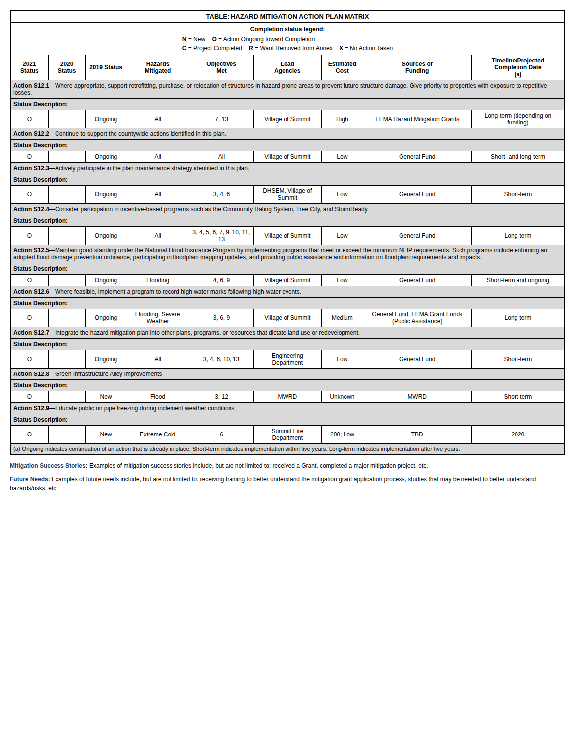| TABLE: HAZARD MITIGATION ACTION PLAN MATRIX |
| Completion status legend: N = New O = Action Ongoing toward Completion C = Project Completed R = Want Removed from Annex X = No Action Taken |
| 2021 Status | 2020 Status | 2019 Status | Hazards Mitigated | Objectives Met | Lead Agencies | Estimated Cost | Sources of Funding | Timeline/Projected Completion Date (a) |
| Action S12.1 —Where appropriate, support retrofitting, purchase, or relocation of structures in hazard-prone areas to prevent future structure damage. Give priority to properties with exposure to repetitive losses. |
| Status Description: |
| O | | Ongoing | All | 7, 13 | Village of Summit | High | FEMA Hazard Mitigation Grants | Long-term (depending on funding) |
| Action S12.2 —Continue to support the countywide actions identified in this plan. |
| Status Description: |
| O | | Ongoing | All | All | Village of Summit | Low | General Fund | Short- and long-term |
| Action S12.3 —Actively participate in the plan maintenance strategy identified in this plan. |
| Status Description: |
| O | | Ongoing | All | 3, 4, 6 | DHSEM, Village of Summit | Low | General Fund | Short-term |
| Action S12.4 —Consider participation in incentive-based programs such as the Community Rating System, Tree City, and StormReady. |
| Status Description: |
| O | | Ongoing | All | 3, 4, 5, 6, 7, 9, 10, 11, 13 | Village of Summit | Low | General Fund | Long-term |
| Action S12.5 —Maintain good standing under the National Flood Insurance Program by implementing programs that meet or exceed the minimum NFIP requirements. Such programs include enforcing an adopted flood damage prevention ordinance, participating in floodplain mapping updates, and providing public assistance and information on floodplain requirements and impacts. |
| Status Description: |
| O | | Ongoing | Flooding | 4, 6, 9 | Village of Summit | Low | General Fund | Short-term and ongoing |
| Action S12.6 —Where feasible, implement a program to record high water marks following high-water events. |
| Status Description: |
| O | | Ongoing | Flooding, Severe Weather | 3, 6, 9 | Village of Summit | Medium | General Fund; FEMA Grant Funds (Public Assistance) | Long-term |
| Action S12.7 —Integrate the hazard mitigation plan into other plans, programs, or resources that dictate land use or redevelopment. |
| Status Description: |
| O | | Ongoing | All | 3, 4, 6, 10, 13 | Engineering Department | Low | General Fund | Short-term |
| Action S12.8 —Green Infrastructure Alley Improvements |
| Status Description: |
| O | | New | Flood | 3, 12 | MWRD | Unknown | MWRD | Short-term |
| Action S12.9 —Educate public on pipe freezing during inclement weather conditions |
| Status Description: |
| O | | New | Extreme Cold | 6 | Summit Fire Department | 200; Low | TBD | 2020 |
| (a) Ongoing indicates continuation of an action that is already in place. Short-term indicates implementation within five years. Long-term indicates implementation after five years. |
Mitigation Success Stories: Examples of mitigation success stories include, but are not limited to: received a Grant, completed a major mitigation project, etc.
Future Needs: Examples of future needs include, but are not limited to: receiving training to better understand the mitigation grant application process, studies that may be needed to better understand hazards/risks, etc.